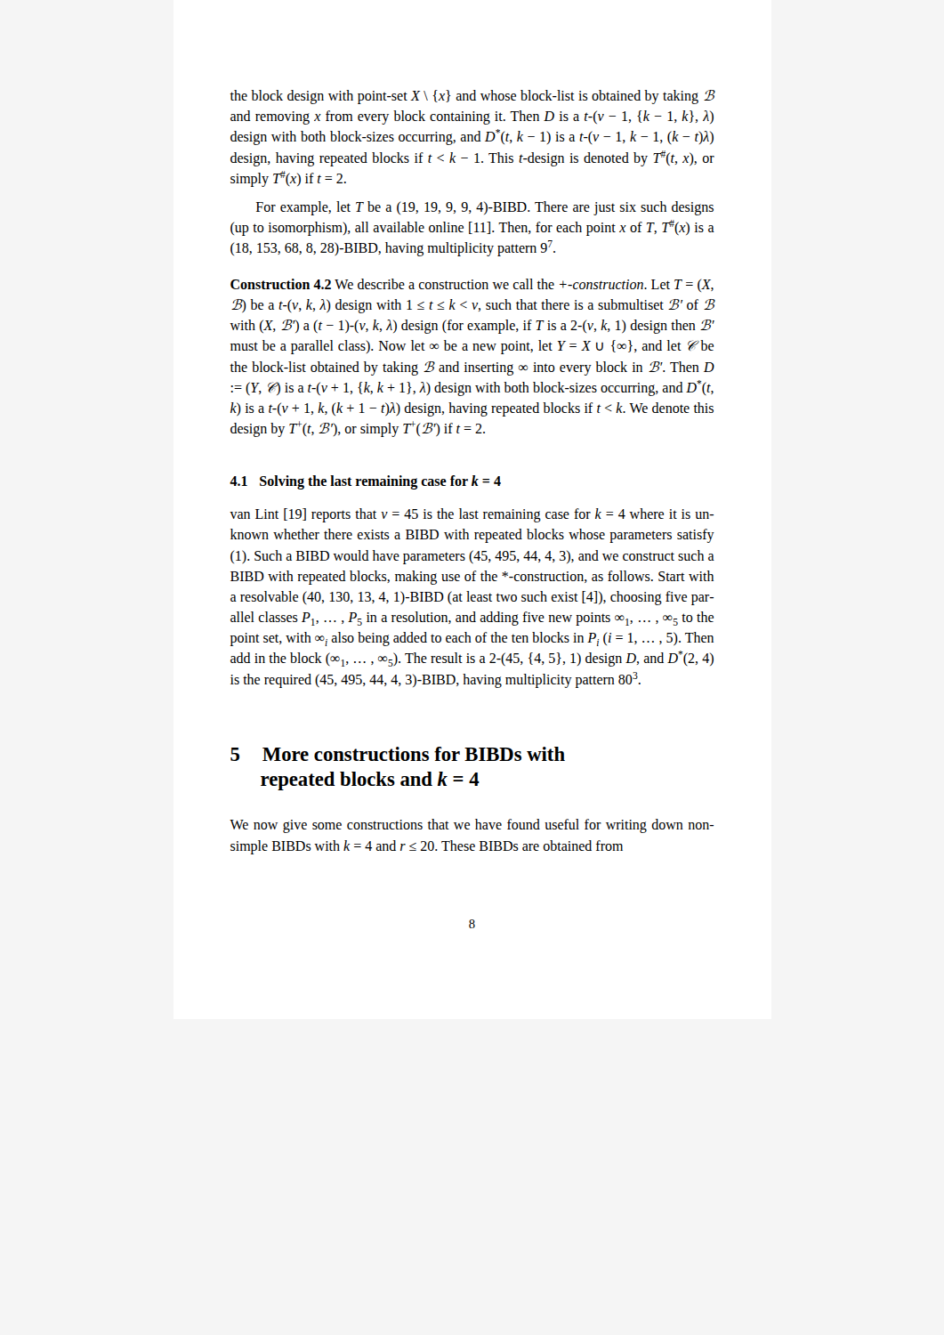the block design with point-set X \ {x} and whose block-list is obtained by taking ℬ and removing x from every block containing it. Then D is a t-(v − 1, {k − 1, k}, λ) design with both block-sizes occurring, and D*(t, k − 1) is a t-(v − 1, k − 1, (k − t)λ) design, having repeated blocks if t < k − 1. This t-design is denoted by T#(t, x), or simply T#(x) if t = 2.
For example, let T be a (19, 19, 9, 9, 4)-BIBD. There are just six such designs (up to isomorphism), all available online [11]. Then, for each point x of T, T#(x) is a (18, 153, 68, 8, 28)-BIBD, having multiplicity pattern 97.
Construction 4.2 We describe a construction we call the +-construction. Let T = (X, ℬ) be a t-(v, k, λ) design with 1 ≤ t ≤ k < v, such that there is a submultiset ℬ′ of ℬ with (X, ℬ′) a (t − 1)-(v, k, λ) design (for example, if T is a 2-(v, k, 1) design then ℬ′ must be a parallel class). Now let ∞ be a new point, let Y = X ∪ {∞}, and let 𝒞 be the block-list obtained by taking ℬ and inserting ∞ into every block in ℬ′. Then D := (Y, 𝒞) is a t-(v + 1, {k, k + 1}, λ) design with both block-sizes occurring, and D*(t, k) is a t-(v + 1, k, (k + 1 − t)λ) design, having repeated blocks if t < k. We denote this design by T+(t, ℬ′), or simply T+(ℬ′) if t = 2.
4.1 Solving the last remaining case for k = 4
van Lint [19] reports that v = 45 is the last remaining case for k = 4 where it is unknown whether there exists a BIBD with repeated blocks whose parameters satisfy (1). Such a BIBD would have parameters (45, 495, 44, 4, 3), and we construct such a BIBD with repeated blocks, making use of the *-construction, as follows. Start with a resolvable (40, 130, 13, 4, 1)-BIBD (at least two such exist [4]), choosing five parallel classes P1, … , P5 in a resolution, and adding five new points ∞1, … , ∞5 to the point set, with ∞i also being added to each of the ten blocks in Pi (i = 1, … , 5). Then add in the block (∞1, … , ∞5). The result is a 2-(45, {4, 5}, 1) design D, and D*(2, 4) is the required (45, 495, 44, 4, 3)-BIBD, having multiplicity pattern 803.
5 More constructions for BIBDs with
repeated blocks and k = 4
We now give some constructions that we have found useful for writing down non-simple BIBDs with k = 4 and r ≤ 20. These BIBDs are obtained from
8